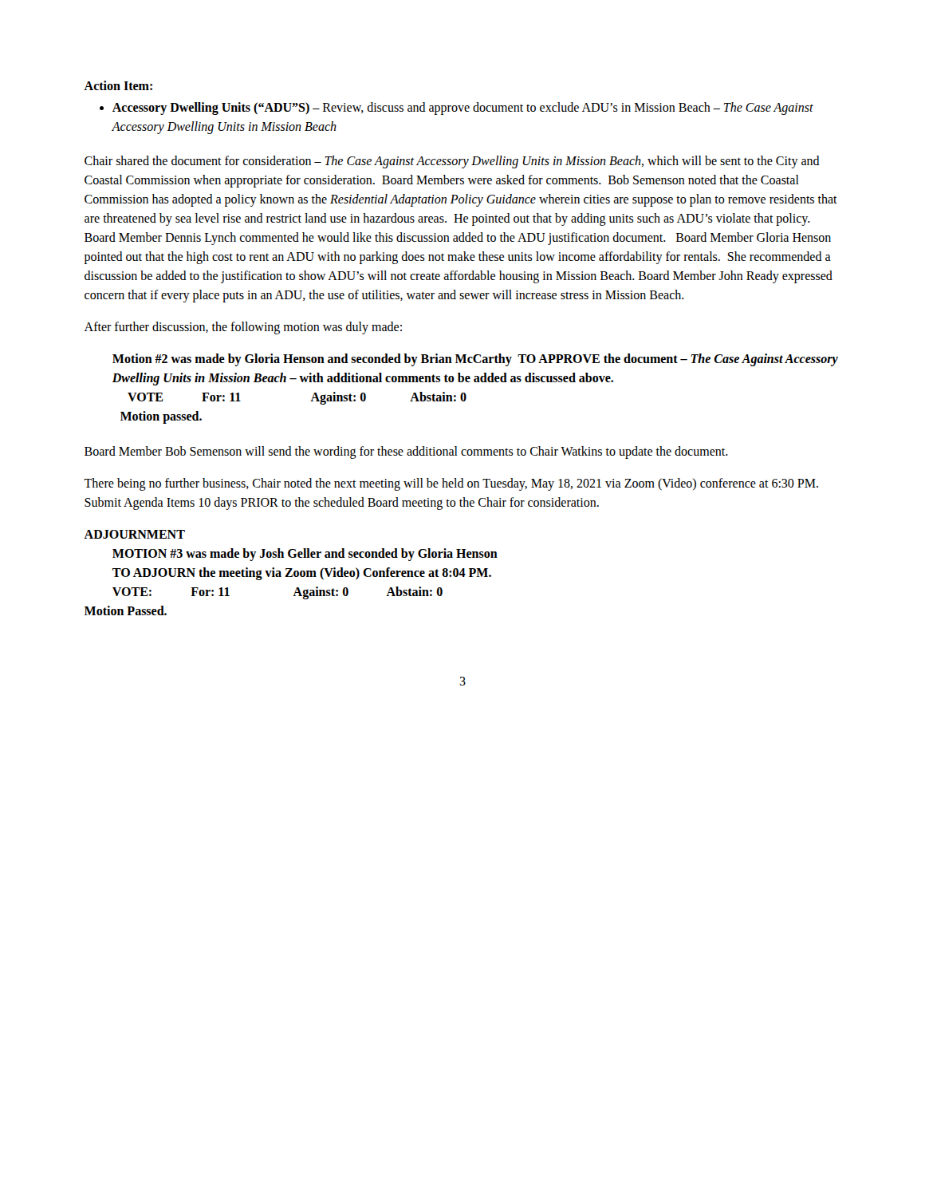Action Item:
Accessory Dwelling Units (“ADU”S) – Review, discuss and approve document to exclude ADU’s in Mission Beach – The Case Against Accessory Dwelling Units in Mission Beach
Chair shared the document for consideration – The Case Against Accessory Dwelling Units in Mission Beach, which will be sent to the City and Coastal Commission when appropriate for consideration. Board Members were asked for comments. Bob Semenson noted that the Coastal Commission has adopted a policy known as the Residential Adaptation Policy Guidance wherein cities are suppose to plan to remove residents that are threatened by sea level rise and restrict land use in hazardous areas. He pointed out that by adding units such as ADU’s violate that policy. Board Member Dennis Lynch commented he would like this discussion added to the ADU justification document. Board Member Gloria Henson pointed out that the high cost to rent an ADU with no parking does not make these units low income affordability for rentals. She recommended a discussion be added to the justification to show ADU’s will not create affordable housing in Mission Beach. Board Member John Ready expressed concern that if every place puts in an ADU, the use of utilities, water and sewer will increase stress in Mission Beach.
After further discussion, the following motion was duly made:
Motion #2 was made by Gloria Henson and seconded by Brian McCarthy TO APPROVE the document – The Case Against Accessory Dwelling Units in Mission Beach – with additional comments to be added as discussed above.
VOTE For: 11 Against: 0 Abstain: 0
Motion passed.
Board Member Bob Semenson will send the wording for these additional comments to Chair Watkins to update the document.
There being no further business, Chair noted the next meeting will be held on Tuesday, May 18, 2021 via Zoom (Video) conference at 6:30 PM. Submit Agenda Items 10 days PRIOR to the scheduled Board meeting to the Chair for consideration.
ADJOURNMENT
MOTION #3 was made by Josh Geller and seconded by Gloria Henson
TO ADJOURN the meeting via Zoom (Video) Conference at 8:04 PM.
VOTE: For: 11 Against: 0 Abstain: 0
Motion Passed.
3